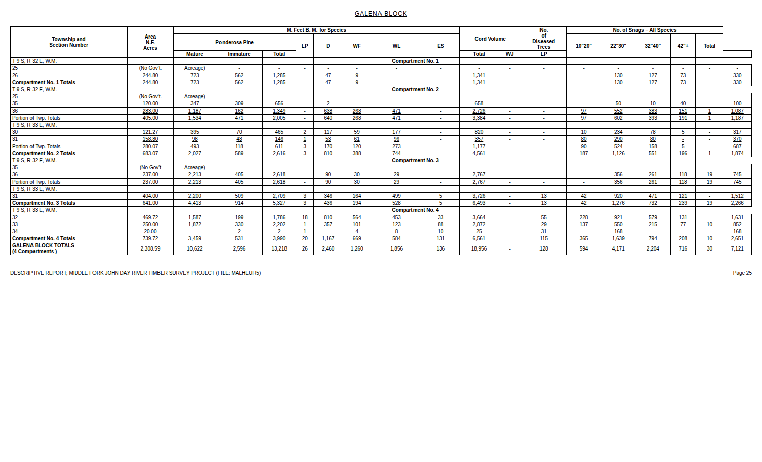GALENA BLOCK
| Township and Section Number | Area N.F. Acres | M. Feet B. M. for Species | Cord Volume | No. of Diseased Trees | No. of Snags – All Species |
| --- | --- | --- | --- | --- | --- |
| Ponderosa Pine | LP | D | WF | WL | ES | 10"20" | 22"30" | 32"40" | 42"+ | Total |
| Mature | Immature | Total | Total | WJ | LP | |
| T 9 S, R 32 E, W.M. | | | | | | | | Compartment No. 1 | | | | | | | | |
| 25 | (No Gov't. | Acreage) | - | - | - | - | - | - | - | - | - | - | - | - | - | - | - | - |
| 26 | 244.80 | 723 | 562 | 1,285 | - | 47 | 9 | - | - | 1,341 | - | - | | 130 | 127 | 73 | - | 330 |
| Compartment No. 1 Totals | 244.80 | 723 | 562 | 1,285 | - | 47 | 9 | - | - | 1,341 | - | - | - | 130 | 127 | 73 | - | 330 |
| T 9 S, R 32 E, W.M. | | | | | | | | Compartment No. 2 | | | | | | | | |
| 25 | (No Gov't. | Acreage) | - | - | - | - | - | - | - | - | - | - | - | - | - | - | - | - |
| 35 | 120.00 | 347 | 309 | 656 | - | 2 | - | - | - | 658 | - | - | - | 50 | 10 | 40 | - | 100 |
| 36 | 283.00 | 1,187 | 162 | 1,349 | - | 638 | 268 | 471 | - | 2,726 | - | - | 97 | 552 | 383 | 151 | 1 | 1,087 |
| Portion of Twp. Totals | 405.00 | 1,534 | 471 | 2,005 | - | 640 | 268 | 471 | - | 3,384 | - | - | 97 | 602 | 393 | 191 | 1 | 1,187 |
| T 9 S, R 33 E, W.M. | | | | | | | | | | | | | | | | | | |
| 30 | 121.27 | 395 | 70 | 465 | 2 | 117 | 59 | 177 | - | 820 | - | - | 10 | 234 | 78 | 5 | - | 317 |
| 31 | 158.80 | 98 | 48 | 146 | 1 | 53 | 61 | 96 | - | 357 | - | - | 80 | 290 | 80 | - | - | 370 |
| Portion of Twp. Totals | 280.07 | 493 | 118 | 611 | 3 | 170 | 120 | 273 | - | 1,177 | - | - | 90 | 524 | 158 | 5 | - | 687 |
| Compartment No. 2 Totals | 683.07 | 2,027 | 589 | 2,616 | 3 | 810 | 388 | 744 | - | 4,561 | - | - | 187 | 1,126 | 551 | 196 | 1 | 1,874 |
| T 9 S, R 32 E, W.M. | | | | | | | | Compartment No. 3 | | | | | | | | |
| 35 | (No Gov't | Acreage) | - | - | - | - | - | - | - | - | - | - | - | - | - | - | - | - |
| 36 | 237.00 | 2,213 | 405 | 2,618 | - | 90 | 30 | 29 | - | 2,767 | - | - | - | 356 | 261 | 118 | 19 | 745 |
| Portion of Twp. Totals | 237.00 | 2,213 | 405 | 2,618 | - | 90 | 30 | 29 | - | 2,767 | - | - | - | 356 | 261 | 118 | 19 | 745 |
| T 9 S, R 33 E, W.M. | | | | | | | | | | | | | | | | | | |
| 31 | 404.00 | 2,200 | 509 | 2,709 | 3 | 346 | 164 | 499 | 5 | 3,726 | - | 13 | 42 | 920 | 471 | 121 | - | 1,512 |
| Compartment No. 3 Totals | 641.00 | 4,413 | 914 | 5,327 | 3 | 436 | 194 | 528 | 5 | 6,493 | - | 13 | 42 | 1,276 | 732 | 239 | 19 | 2,266 |
| T 9 S, R 33 E, W.M. | | | | | | | | Compartment No. 4 | | | | | | | | |
| 32 | 469.72 | 1,587 | 199 | 1,786 | 18 | 810 | 564 | 453 | 33 | 3,664 | - | 55 | 228 | 921 | 579 | 131 | - | 1,631 |
| 33 | 250.00 | 1,872 | 330 | 2,202 | 1 | 357 | 101 | 123 | 88 | 2,872 | - | 29 | 137 | 550 | 215 | 77 | 10 | 852 |
| 34 | 20.00 | - | 2 | 2 | 1 | - | 4 | 8 | 10 | 25 | - | 31 | - | 168 | - | - | - | 168 |
| Compartment No. 4 Totals | 739.72 | 3,459 | 531 | 3,990 | 20 | 1,167 | 669 | 584 | 131 | 6,561 | - | 115 | 365 | 1,639 | 794 | 208 | 10 | 2,651 |
| GALENA BLOCK TOTALS (4 Compartments ) | 2,308.59 | 10,622 | 2,596 | 13,218 | 26 | 2,460 | 1,260 | 1,856 | 136 | 18,956 | - | 128 | 594 | 4,171 | 2,204 | 716 | 30 | 7,121 |
Descriptive Report; Middle Fork John Day River Timber Survey Project (File: Malheur5)
Page 25